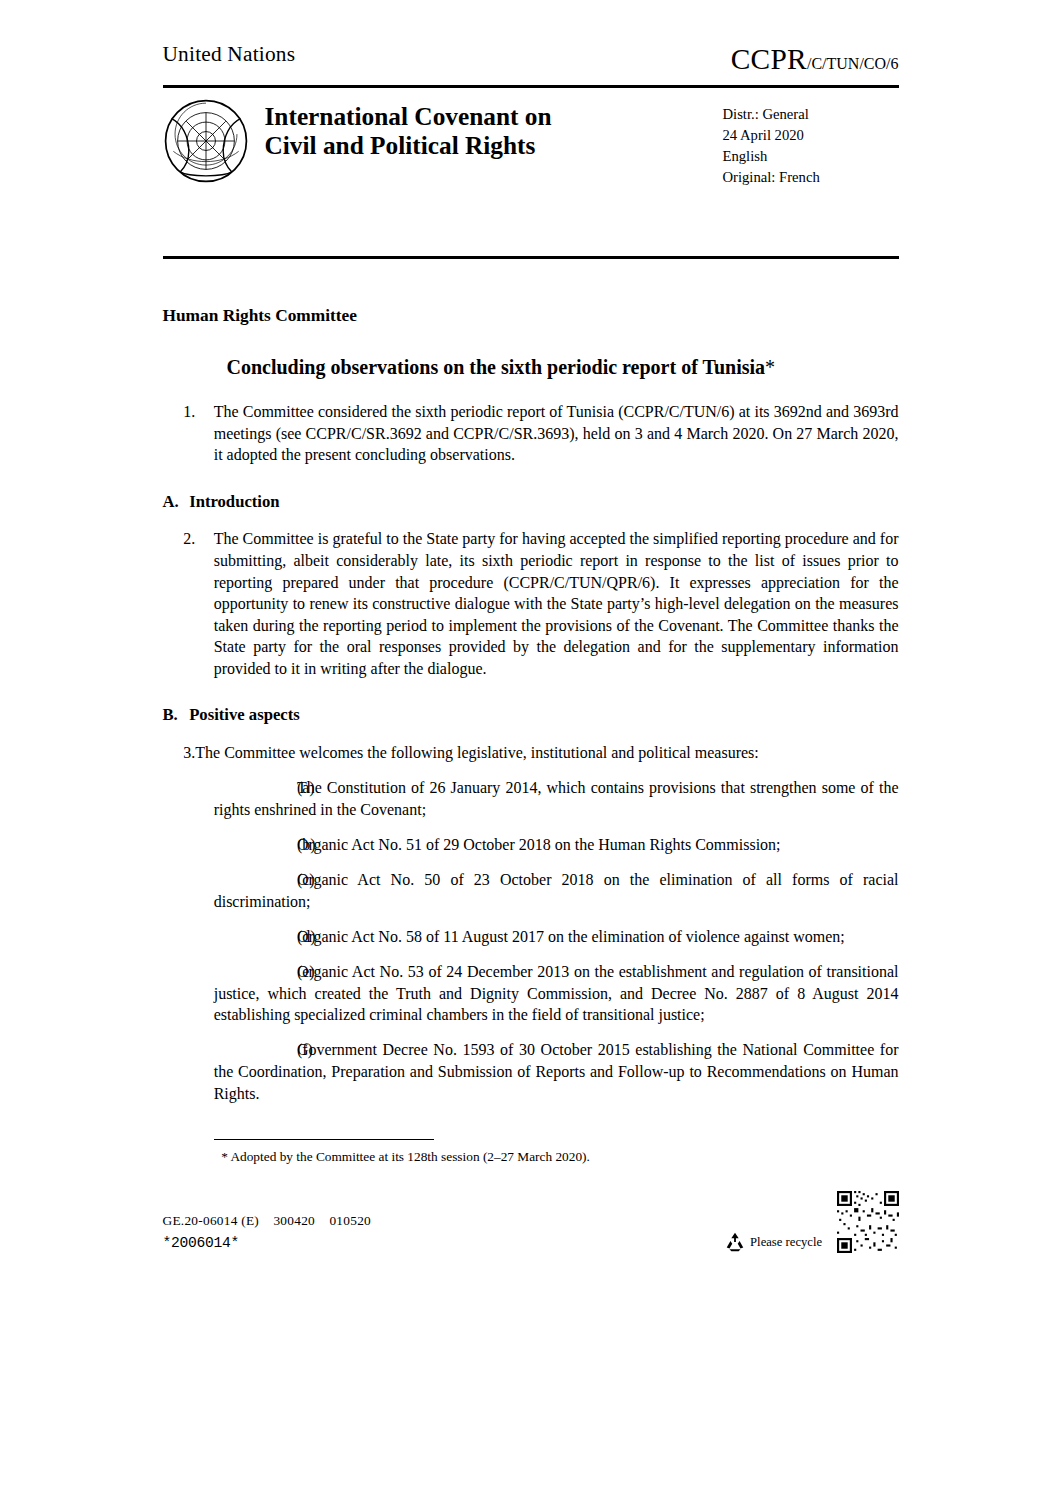United Nations
CCPR/C/TUN/CO/6
International Covenant on
Civil and Political Rights
Distr.: General
24 April 2020
English
Original: French
Human Rights Committee
Concluding observations on the sixth periodic report of Tunisia*
1. The Committee considered the sixth periodic report of Tunisia (CCPR/C/TUN/6) at its 3692nd and 3693rd meetings (see CCPR/C/SR.3692 and CCPR/C/SR.3693), held on 3 and 4 March 2020. On 27 March 2020, it adopted the present concluding observations.
A. Introduction
2. The Committee is grateful to the State party for having accepted the simplified reporting procedure and for submitting, albeit considerably late, its sixth periodic report in response to the list of issues prior to reporting prepared under that procedure (CCPR/C/TUN/QPR/6). It expresses appreciation for the opportunity to renew its constructive dialogue with the State party’s high-level delegation on the measures taken during the reporting period to implement the provisions of the Covenant. The Committee thanks the State party for the oral responses provided by the delegation and for the supplementary information provided to it in writing after the dialogue.
B. Positive aspects
3. The Committee welcomes the following legislative, institutional and political measures:
(a) The Constitution of 26 January 2014, which contains provisions that strengthen some of the rights enshrined in the Covenant;
(b) Organic Act No. 51 of 29 October 2018 on the Human Rights Commission;
(c) Organic Act No. 50 of 23 October 2018 on the elimination of all forms of racial discrimination;
(d) Organic Act No. 58 of 11 August 2017 on the elimination of violence against women;
(e) Organic Act No. 53 of 24 December 2013 on the establishment and regulation of transitional justice, which created the Truth and Dignity Commission, and Decree No. 2887 of 8 August 2014 establishing specialized criminal chambers in the field of transitional justice;
(f) Government Decree No. 1593 of 30 October 2015 establishing the National Committee for the Coordination, Preparation and Submission of Reports and Follow-up to Recommendations on Human Rights.
* Adopted by the Committee at its 128th session (2–27 March 2020).
GE.20-06014 (E) 300420 010520
*2006014*
Please recycle